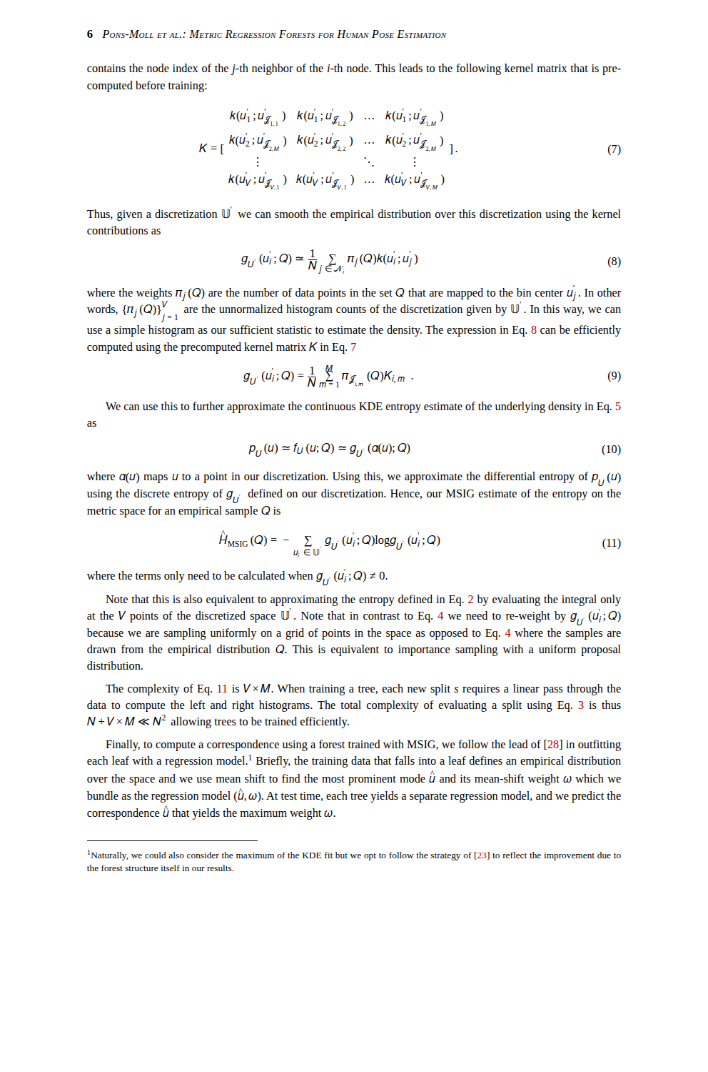6 Pons-Moll et al.: Metric Regression Forests for Human Pose Estimation
contains the node index of the j-th neighbor of the i-th node. This leads to the following kernel matrix that is pre-computed before training:
K = [ k(u1′;u𝒥1,1′) k(u1′;u𝒥1,2′) … k(u1′;u𝒥1,M′) k(u2′;u𝒥2,M′) k(u2′;u𝒥2,2′) … k(u2′;u𝒥2,M′) ⋮ ⋱ ⋮ k(uV′;u𝒥V,1′) k(uV′;u𝒥V,1′) … k(uV′;u𝒥V,M′) ] .
(7)
Thus, given a discretization 𝕌′ we can smooth the empirical distribution over this discretization using the kernel contributions as
gU′ (ui′;Q) ≃ 1N ∑ j∈𝒩i πj(Q) k(ui′;uj′)
(8)
where the weights πj(Q) are the number of data points in the set Q that are mapped to the bin center uj′. In other words, {πj(Q)}j=1V are the unnormalized histogram counts of the discretization given by 𝕌′. In this way, we can use a simple histogram as our sufficient statistic to estimate the density. The expression in Eq. 8 can be efficiently computed using the precomputed kernel matrix K in Eq. 7
gU′ (ui′;Q) = 1N ∑ m=1 M π𝒥i,m (Q) Ki,m .
(9)
We can use this to further approximate the continuous KDE entropy estimate of the underlying density in Eq. 5 as
pU(u) ≃ fU(u;Q) ≃ gU′ (α(u);Q)
(10)
where α(u) maps u to a point in our discretization. Using this, we approximate the differential entropy of pU(u) using the discrete entropy of gU′ defined on our discretization. Hence, our MSIG estimate of the entropy on the metric space for an empirical sample Q is
H^MSIG (Q) = − ∑ ui∈𝕌′ gU′ (ui′;Q) log gU′ (ui′;Q)
(11)
where the terms only need to be calculated when gU′(ui′;Q)≠0.
Note that this is also equivalent to approximating the entropy defined in Eq. 2 by evaluating the integral only at the V points of the discretized space 𝕌′. Note that in contrast to Eq. 4 we need to re-weight by gU′(ui′;Q) because we are sampling uniformly on a grid of points in the space as opposed to Eq. 4 where the samples are drawn from the empirical distribution Q. This is equivalent to importance sampling with a uniform proposal distribution.
The complexity of Eq. 11 is V×M. When training a tree, each new split s requires a linear pass through the data to compute the left and right histograms. The total complexity of evaluating a split using Eq. 3 is thus N+V×M≪N2 allowing trees to be trained efficiently.
Finally, to compute a correspondence using a forest trained with MSIG, we follow the lead of [28] in outfitting each leaf with a regression model.1 Briefly, the training data that falls into a leaf defines an empirical distribution over the space and we use mean shift to find the most prominent mode u^ and its mean-shift weight ω which we bundle as the regression model (u^,ω). At test time, each tree yields a separate regression model, and we predict the correspondence u^ that yields the maximum weight ω.
1Naturally, we could also consider the maximum of the KDE fit but we opt to follow the strategy of [23] to reflect the improvement due to the forest structure itself in our results.